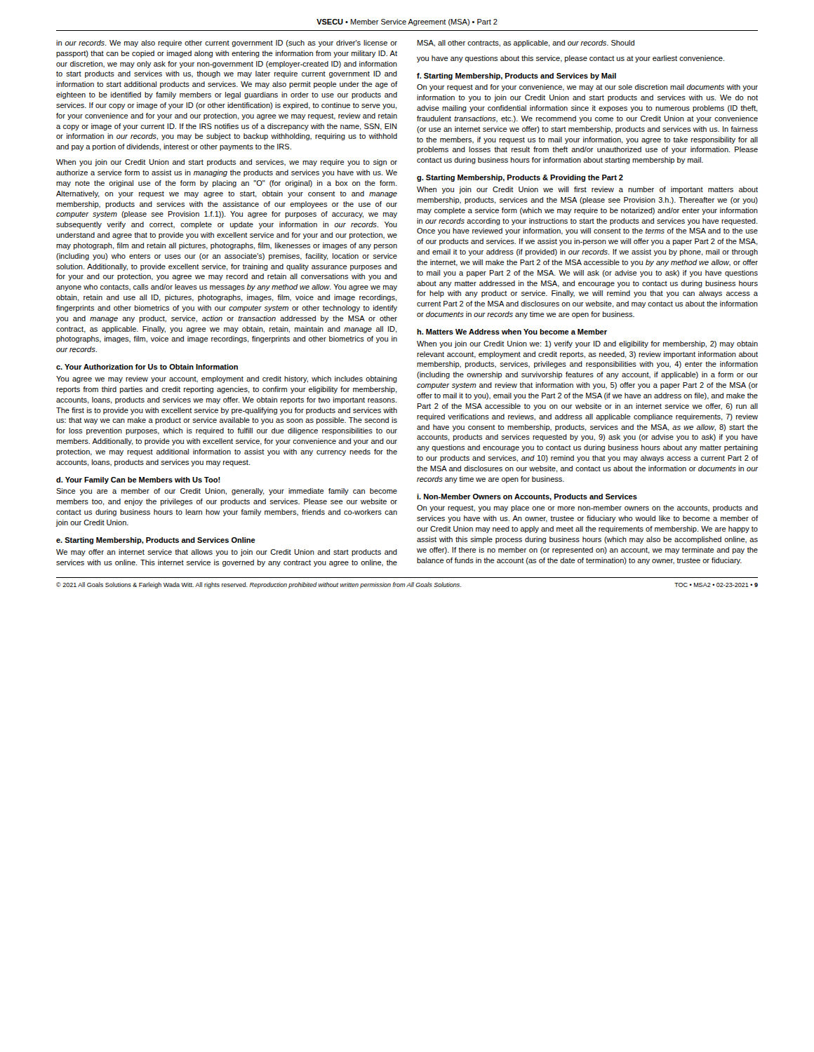VSECU • Member Service Agreement (MSA) • Part 2
in our records. We may also require other current government ID (such as your driver's license or passport) that can be copied or imaged along with entering the information from your military ID. At our discretion, we may only ask for your non-government ID (employer-created ID) and information to start products and services with us, though we may later require current government ID and information to start additional products and services. We may also permit people under the age of eighteen to be identified by family members or legal guardians in order to use our products and services. If our copy or image of your ID (or other identification) is expired, to continue to serve you, for your convenience and for your and our protection, you agree we may request, review and retain a copy or image of your current ID. If the IRS notifies us of a discrepancy with the name, SSN, EIN or information in our records, you may be subject to backup withholding, requiring us to withhold and pay a portion of dividends, interest or other payments to the IRS.
When you join our Credit Union and start products and services, we may require you to sign or authorize a service form to assist us in managing the products and services you have with us. We may note the original use of the form by placing an "O" (for original) in a box on the form. Alternatively, on your request we may agree to start, obtain your consent to and manage membership, products and services with the assistance of our employees or the use of our computer system (please see Provision 1.f.1)). You agree for purposes of accuracy, we may subsequently verify and correct, complete or update your information in our records. You understand and agree that to provide you with excellent service and for your and our protection, we may photograph, film and retain all pictures, photographs, film, likenesses or images of any person (including you) who enters or uses our (or an associate's) premises, facility, location or service solution. Additionally, to provide excellent service, for training and quality assurance purposes and for your and our protection, you agree we may record and retain all conversations with you and anyone who contacts, calls and/or leaves us messages by any method we allow. You agree we may obtain, retain and use all ID, pictures, photographs, images, film, voice and image recordings, fingerprints and other biometrics of you with our computer system or other technology to identify you and manage any product, service, action or transaction addressed by the MSA or other contract, as applicable. Finally, you agree we may obtain, retain, maintain and manage all ID, photographs, images, film, voice and image recordings, fingerprints and other biometrics of you in our records.
c. Your Authorization for Us to Obtain Information
You agree we may review your account, employment and credit history, which includes obtaining reports from third parties and credit reporting agencies, to confirm your eligibility for membership, accounts, loans, products and services we may offer. We obtain reports for two important reasons. The first is to provide you with excellent service by pre-qualifying you for products and services with us: that way we can make a product or service available to you as soon as possible. The second is for loss prevention purposes, which is required to fulfill our due diligence responsibilities to our members. Additionally, to provide you with excellent service, for your convenience and your and our protection, we may request additional information to assist you with any currency needs for the accounts, loans, products and services you may request.
d. Your Family Can be Members with Us Too!
Since you are a member of our Credit Union, generally, your immediate family can become members too, and enjoy the privileges of our products and services. Please see our website or contact us during business hours to learn how your family members, friends and co-workers can join our Credit Union.
e. Starting Membership, Products and Services Online
We may offer an internet service that allows you to join our Credit Union and start products and services with us online. This internet service is governed by any contract you agree to online, the MSA, all other contracts, as applicable, and our records. Should
you have any questions about this service, please contact us at your earliest convenience.
f. Starting Membership, Products and Services by Mail
On your request and for your convenience, we may at our sole discretion mail documents with your information to you to join our Credit Union and start products and services with us. We do not advise mailing your confidential information since it exposes you to numerous problems (ID theft, fraudulent transactions, etc.). We recommend you come to our Credit Union at your convenience (or use an internet service we offer) to start membership, products and services with us. In fairness to the members, if you request us to mail your information, you agree to take responsibility for all problems and losses that result from theft and/or unauthorized use of your information. Please contact us during business hours for information about starting membership by mail.
g. Starting Membership, Products & Providing the Part 2
When you join our Credit Union we will first review a number of important matters about membership, products, services and the MSA (please see Provision 3.h.). Thereafter we (or you) may complete a service form (which we may require to be notarized) and/or enter your information in our records according to your instructions to start the products and services you have requested. Once you have reviewed your information, you will consent to the terms of the MSA and to the use of our products and services. If we assist you in-person we will offer you a paper Part 2 of the MSA, and email it to your address (if provided) in our records. If we assist you by phone, mail or through the internet, we will make the Part 2 of the MSA accessible to you by any method we allow, or offer to mail you a paper Part 2 of the MSA. We will ask (or advise you to ask) if you have questions about any matter addressed in the MSA, and encourage you to contact us during business hours for help with any product or service. Finally, we will remind you that you can always access a current Part 2 of the MSA and disclosures on our website, and may contact us about the information or documents in our records any time we are open for business.
h. Matters We Address when You become a Member
When you join our Credit Union we: 1) verify your ID and eligibility for membership, 2) may obtain relevant account, employment and credit reports, as needed, 3) review important information about membership, products, services, privileges and responsibilities with you, 4) enter the information (including the ownership and survivorship features of any account, if applicable) in a form or our computer system and review that information with you, 5) offer you a paper Part 2 of the MSA (or offer to mail it to you), email you the Part 2 of the MSA (if we have an address on file), and make the Part 2 of the MSA accessible to you on our website or in an internet service we offer, 6) run all required verifications and reviews, and address all applicable compliance requirements, 7) review and have you consent to membership, products, services and the MSA, as we allow, 8) start the accounts, products and services requested by you, 9) ask you (or advise you to ask) if you have any questions and encourage you to contact us during business hours about any matter pertaining to our products and services, and 10) remind you that you may always access a current Part 2 of the MSA and disclosures on our website, and contact us about the information or documents in our records any time we are open for business.
i. Non-Member Owners on Accounts, Products and Services
On your request, you may place one or more non-member owners on the accounts, products and services you have with us. An owner, trustee or fiduciary who would like to become a member of our Credit Union may need to apply and meet all the requirements of membership. We are happy to assist with this simple process during business hours (which may also be accomplished online, as we offer). If there is no member on (or represented on) an account, we may terminate and pay the balance of funds in the account (as of the date of termination) to any owner, trustee or fiduciary.
© 2021 All Goals Solutions & Farleigh Wada Witt. All rights reserved. Reproduction prohibited without written permission from All Goals Solutions.
TOC • MSA2 • 02-23-2021 • 9